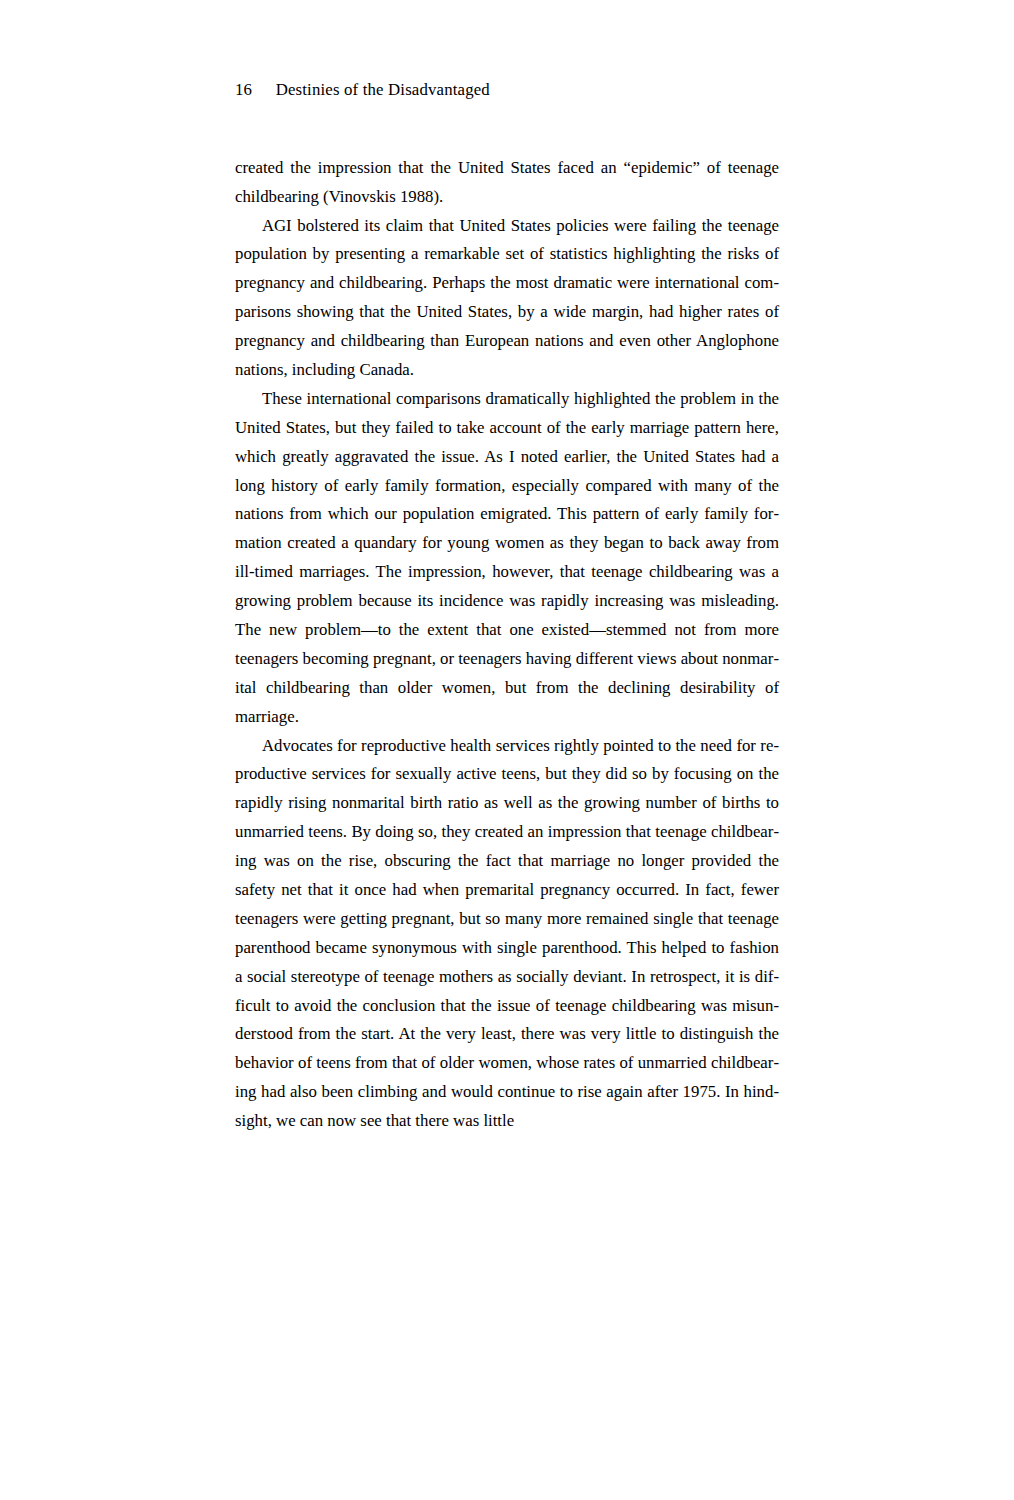16 Destinies of the Disadvantaged
created the impression that the United States faced an “epidemic” of teenage childbearing (Vinovskis 1988).
AGI bolstered its claim that United States policies were failing the teenage population by presenting a remarkable set of statistics highlighting the risks of pregnancy and childbearing. Perhaps the most dramatic were international comparisons showing that the United States, by a wide margin, had higher rates of pregnancy and childbearing than European nations and even other Anglophone nations, including Canada.
These international comparisons dramatically highlighted the problem in the United States, but they failed to take account of the early marriage pattern here, which greatly aggravated the issue. As I noted earlier, the United States had a long history of early family formation, especially compared with many of the nations from which our population emigrated. This pattern of early family formation created a quandary for young women as they began to back away from ill-timed marriages. The impression, however, that teenage childbearing was a growing problem because its incidence was rapidly increasing was misleading. The new problem—to the extent that one existed—stemmed not from more teenagers becoming pregnant, or teenagers having different views about nonmarital childbearing than older women, but from the declining desirability of marriage.
Advocates for reproductive health services rightly pointed to the need for reproductive services for sexually active teens, but they did so by focusing on the rapidly rising nonmarital birth ratio as well as the growing number of births to unmarried teens. By doing so, they created an impression that teenage childbearing was on the rise, obscuring the fact that marriage no longer provided the safety net that it once had when premarital pregnancy occurred. In fact, fewer teenagers were getting pregnant, but so many more remained single that teenage parenthood became synonymous with single parenthood. This helped to fashion a social stereotype of teenage mothers as socially deviant. In retrospect, it is difficult to avoid the conclusion that the issue of teenage childbearing was misunderstood from the start. At the very least, there was very little to distinguish the behavior of teens from that of older women, whose rates of unmarried childbearing had also been climbing and would continue to rise again after 1975. In hindsight, we can now see that there was little